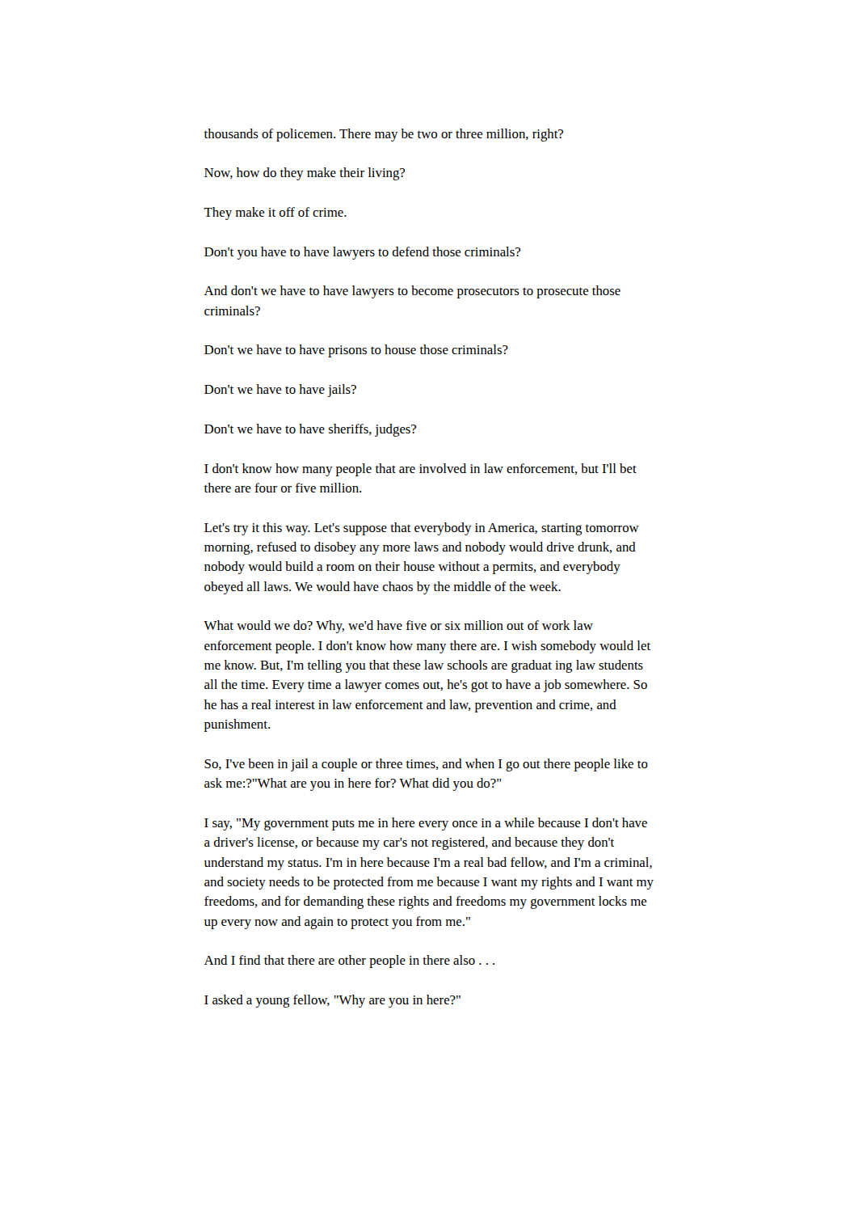thousands of policemen. There may be two or three million, right?
Now, how do they make their living?
They make it off of crime.
Don't you have to have lawyers to defend those criminals?
And don't we have to have lawyers to become prosecutors to prosecute those criminals?
Don't we have to have prisons to house those criminals?
Don't we have to have jails?
Don't we have to have sheriffs, judges?
I don't know how many people that are involved in law enforcement, but I'll bet there are four or five million.
Let's try it this way. Let's suppose that everybody in America, starting tomorrow morning, refused to disobey any more laws and nobody would drive drunk, and nobody would build a room on their house without a permits, and everybody obeyed all laws. We would have chaos by the middle of the week.
What would we do? Why, we'd have five or six million out of work law enforcement people. I don't know how many there are. I wish somebody would let me know. But, I'm telling you that these law schools are graduat ing law students all the time. Every time a lawyer comes out, he's got to have a job somewhere. So he has a real interest in law enforcement and law, prevention and crime, and punishment.
So, I've been in jail a couple or three times, and when I go out there people like to ask me:?"What are you in here for? What did you do?"
I say, "My government puts me in here every once in a while because I don't have a driver's license, or because my car's not registered, and because they don't understand my status. I'm in here because I'm a real bad fellow, and I'm a criminal, and society needs to be protected from me because I want my rights and I want my freedoms, and for demanding these rights and freedoms my government locks me up every now and again to protect you from me."
And I find that there are other people in there also . . .
I asked a young fellow, "Why are you in here?"